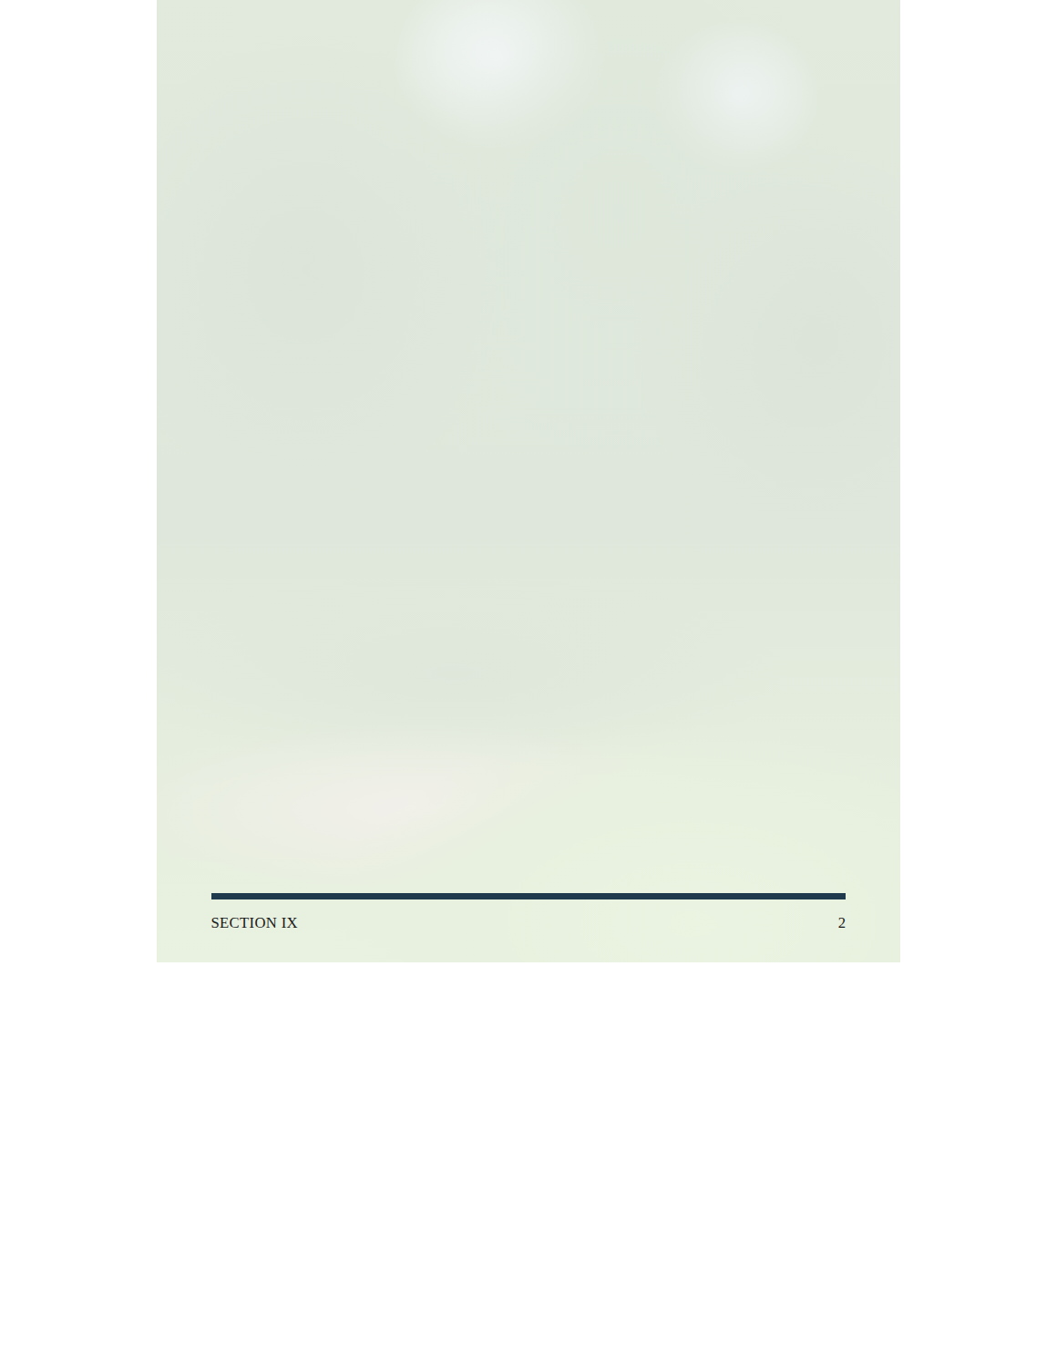Section IX 2